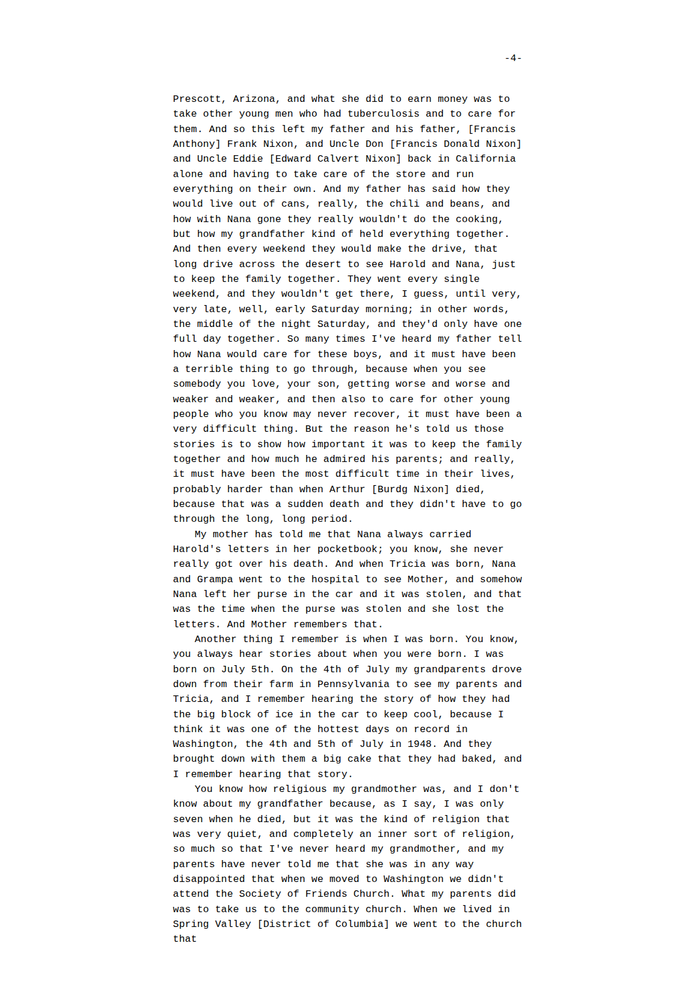-4-
Prescott, Arizona, and what she did to earn money was to take other young men who had tuberculosis and to care for them. And so this left my father and his father, [Francis Anthony] Frank Nixon, and Uncle Don [Francis Donald Nixon] and Uncle Eddie [Edward Calvert Nixon] back in California alone and having to take care of the store and run everything on their own. And my father has said how they would live out of cans, really, the chili and beans, and how with Nana gone they really wouldn't do the cooking, but how my grandfather kind of held everything together. And then every weekend they would make the drive, that long drive across the desert to see Harold and Nana, just to keep the family together. They went every single weekend, and they wouldn't get there, I guess, until very, very late, well, early Saturday morning; in other words, the middle of the night Saturday, and they'd only have one full day together. So many times I've heard my father tell how Nana would care for these boys, and it must have been a terrible thing to go through, because when you see somebody you love, your son, getting worse and worse and weaker and weaker, and then also to care for other young people who you know may never recover, it must have been a very difficult thing. But the reason he's told us those stories is to show how important it was to keep the family together and how much he admired his parents; and really, it must have been the most difficult time in their lives, probably harder than when Arthur [Burdg Nixon] died, because that was a sudden death and they didn't have to go through the long, long period.
My mother has told me that Nana always carried Harold's letters in her pocketbook; you know, she never really got over his death. And when Tricia was born, Nana and Grampa went to the hospital to see Mother, and somehow Nana left her purse in the car and it was stolen, and that was the time when the purse was stolen and she lost the letters. And Mother remembers that.
Another thing I remember is when I was born. You know, you always hear stories about when you were born. I was born on July 5th. On the 4th of July my grandparents drove down from their farm in Pennsylvania to see my parents and Tricia, and I remember hearing the story of how they had the big block of ice in the car to keep cool, because I think it was one of the hottest days on record in Washington, the 4th and 5th of July in 1948. And they brought down with them a big cake that they had baked, and I remember hearing that story.
You know how religious my grandmother was, and I don't know about my grandfather because, as I say, I was only seven when he died, but it was the kind of religion that was very quiet, and completely an inner sort of religion, so much so that I've never heard my grandmother, and my parents have never told me that she was in any way disappointed that when we moved to Washington we didn't attend the Society of Friends Church. What my parents did was to take us to the community church. When we lived in Spring Valley [District of Columbia] we went to the church that